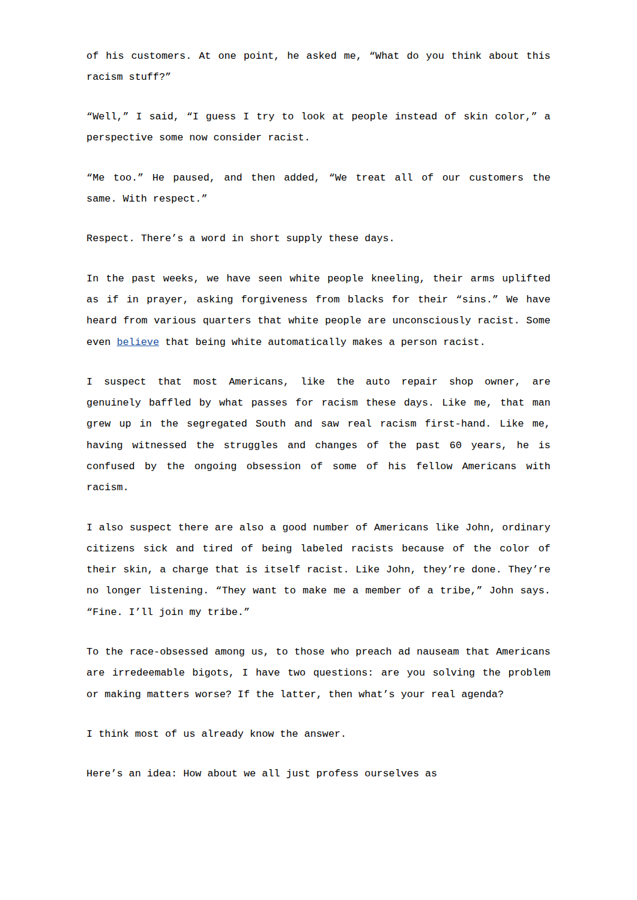of his customers. At one point, he asked me, “What do you think about this racism stuff?”
“Well,” I said, “I guess I try to look at people instead of skin color,” a perspective some now consider racist.
“Me too.” He paused, and then added, “We treat all of our customers the same. With respect.”
Respect. There’s a word in short supply these days.
In the past weeks, we have seen white people kneeling, their arms uplifted as if in prayer, asking forgiveness from blacks for their “sins.” We have heard from various quarters that white people are unconsciously racist. Some even believe that being white automatically makes a person racist.
I suspect that most Americans, like the auto repair shop owner, are genuinely baffled by what passes for racism these days. Like me, that man grew up in the segregated South and saw real racism first-hand. Like me, having witnessed the struggles and changes of the past 60 years, he is confused by the ongoing obsession of some of his fellow Americans with racism.
I also suspect there are also a good number of Americans like John, ordinary citizens sick and tired of being labeled racists because of the color of their skin, a charge that is itself racist. Like John, they’re done. They’re no longer listening. “They want to make me a member of a tribe,” John says. “Fine. I’ll join my tribe.”
To the race-obsessed among us, to those who preach ad nauseam that Americans are irredeemable bigots, I have two questions: are you solving the problem or making matters worse? If the latter, then what’s your real agenda?
I think most of us already know the answer.
Here’s an idea: How about we all just profess ourselves as